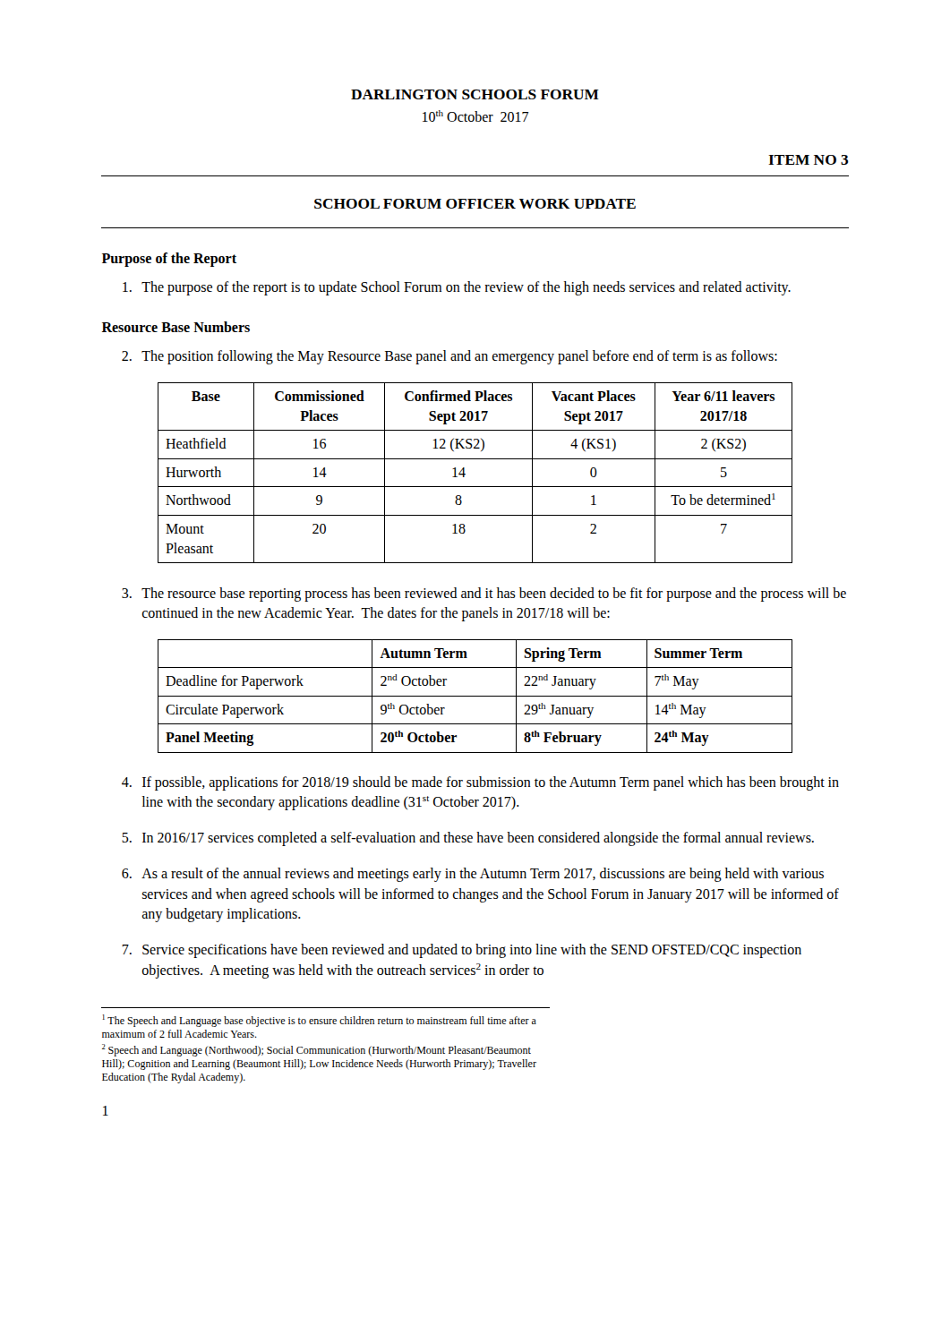DARLINGTON SCHOOLS FORUM
10th October 2017
ITEM NO 3
SCHOOL FORUM OFFICER WORK UPDATE
Purpose of the Report
The purpose of the report is to update School Forum on the review of the high needs services and related activity.
Resource Base Numbers
The position following the May Resource Base panel and an emergency panel before end of term is as follows:
| Base | Commissioned Places | Confirmed Places Sept 2017 | Vacant Places Sept 2017 | Year 6/11 leavers 2017/18 |
| --- | --- | --- | --- | --- |
| Heathfield | 16 | 12 (KS2) | 4 (KS1) | 2 (KS2) |
| Hurworth | 14 | 14 | 0 | 5 |
| Northwood | 9 | 8 | 1 | To be determined 1 |
| Mount Pleasant | 20 | 18 | 2 | 7 |
The resource base reporting process has been reviewed and it has been decided to be fit for purpose and the process will be continued in the new Academic Year. The dates for the panels in 2017/18 will be:
| | Autumn Term | Spring Term | Summer Term |
| --- | --- | --- | --- |
| Deadline for Paperwork | 2 nd October | 22 nd January | 7 th May |
| Circulate Paperwork | 9 th October | 29 th January | 14 th May |
| Panel Meeting | 20 th October | 8 th February | 24 th May |
If possible, applications for 2018/19 should be made for submission to the Autumn Term panel which has been brought in line with the secondary applications deadline (31st October 2017).
In 2016/17 services completed a self-evaluation and these have been considered alongside the formal annual reviews.
As a result of the annual reviews and meetings early in the Autumn Term 2017, discussions are being held with various services and when agreed schools will be informed to changes and the School Forum in January 2017 will be informed of any budgetary implications.
Service specifications have been reviewed and updated to bring into line with the SEND OFSTED/CQC inspection objectives. A meeting was held with the outreach services2 in order to
1 The Speech and Language base objective is to ensure children return to mainstream full time after a maximum of 2 full Academic Years.
2 Speech and Language (Northwood); Social Communication (Hurworth/Mount Pleasant/Beaumont Hill); Cognition and Learning (Beaumont Hill); Low Incidence Needs (Hurworth Primary); Traveller Education (The Rydal Academy).
1